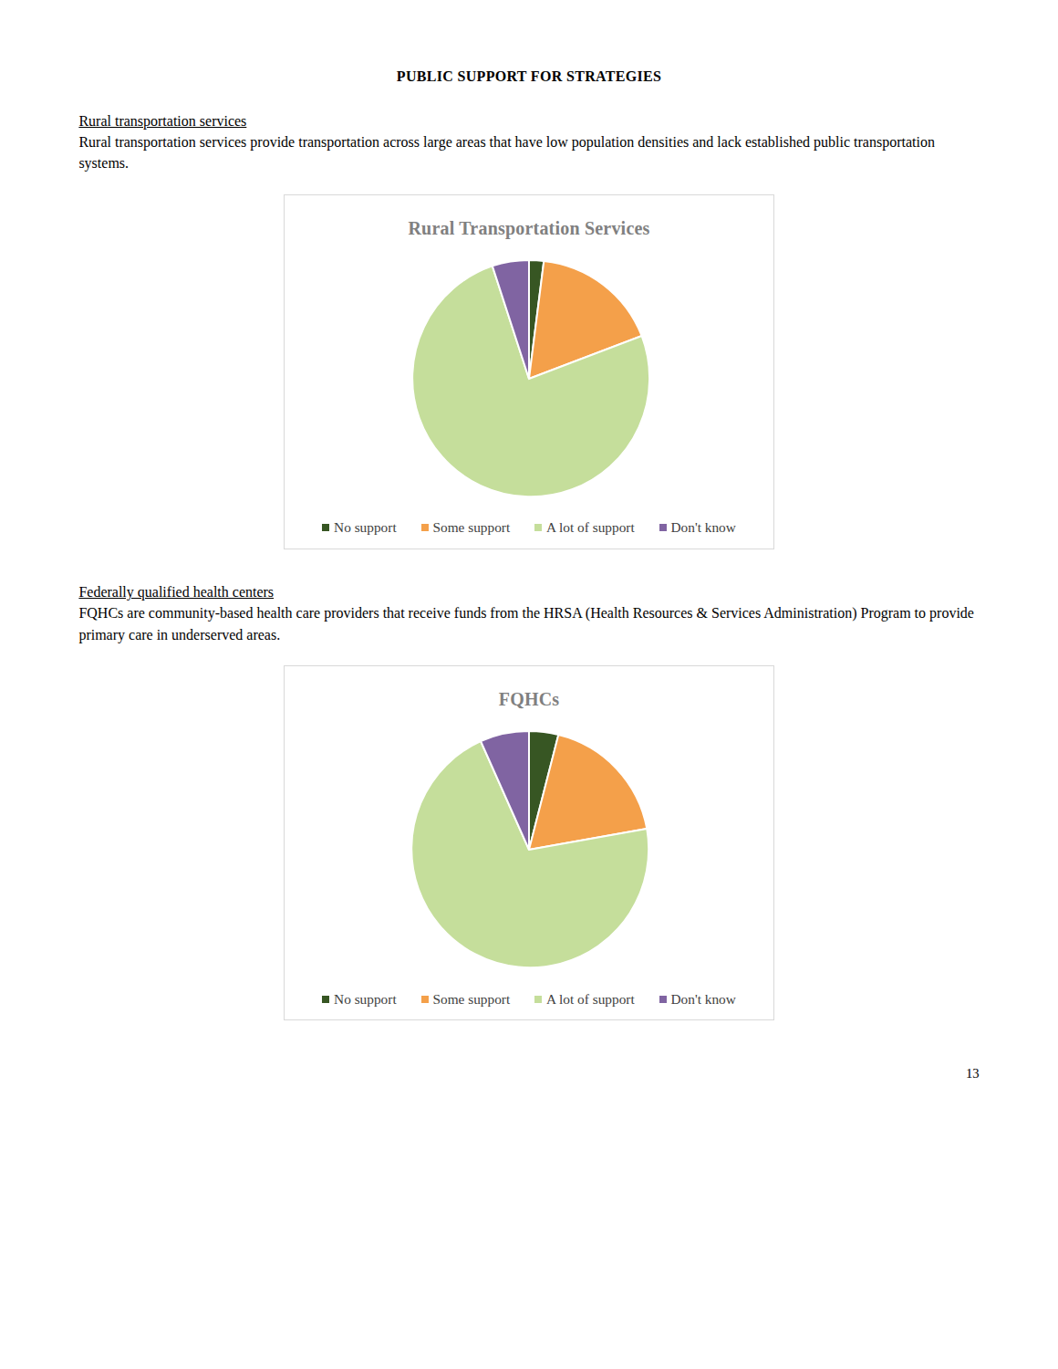PUBLIC SUPPORT FOR STRATEGIES
Rural transportation services
Rural transportation services provide transportation across large areas that have low population densities and lack established public transportation systems.
Rural Transportation Services
No support Some support A lot of support Don't know
Federally qualified health centers
FQHCs are community-based health care providers that receive funds from the HRSA (Health Resources & Services Administration) Program to provide primary care in underserved areas.
FQHCs
No support Some support A lot of support Don't know
13